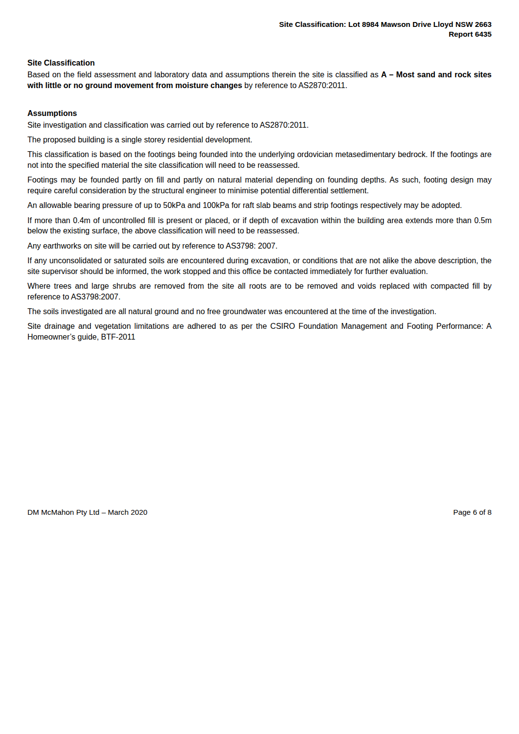Site Classification: Lot 8984 Mawson Drive Lloyd NSW 2663
Report 6435
Site Classification
Based on the field assessment and laboratory data and assumptions therein the site is classified as A – Most sand and rock sites with little or no ground movement from moisture changes by reference to AS2870:2011.
Assumptions
Site investigation and classification was carried out by reference to AS2870:2011.
The proposed building is a single storey residential development.
This classification is based on the footings being founded into the underlying ordovician metasedimentary bedrock. If the footings are not into the specified material the site classification will need to be reassessed.
Footings may be founded partly on fill and partly on natural material depending on founding depths. As such, footing design may require careful consideration by the structural engineer to minimise potential differential settlement.
An allowable bearing pressure of up to 50kPa and 100kPa for raft slab beams and strip footings respectively may be adopted.
If more than 0.4m of uncontrolled fill is present or placed, or if depth of excavation within the building area extends more than 0.5m below the existing surface, the above classification will need to be reassessed.
Any earthworks on site will be carried out by reference to AS3798: 2007.
If any unconsolidated or saturated soils are encountered during excavation, or conditions that are not alike the above description, the site supervisor should be informed, the work stopped and this office be contacted immediately for further evaluation.
Where trees and large shrubs are removed from the site all roots are to be removed and voids replaced with compacted fill by reference to AS3798:2007.
The soils investigated are all natural ground and no free groundwater was encountered at the time of the investigation.
Site drainage and vegetation limitations are adhered to as per the CSIRO Foundation Management and Footing Performance: A Homeowner’s guide, BTF-2011
DM McMahon Pty Ltd – March 2020 Page 6 of 8